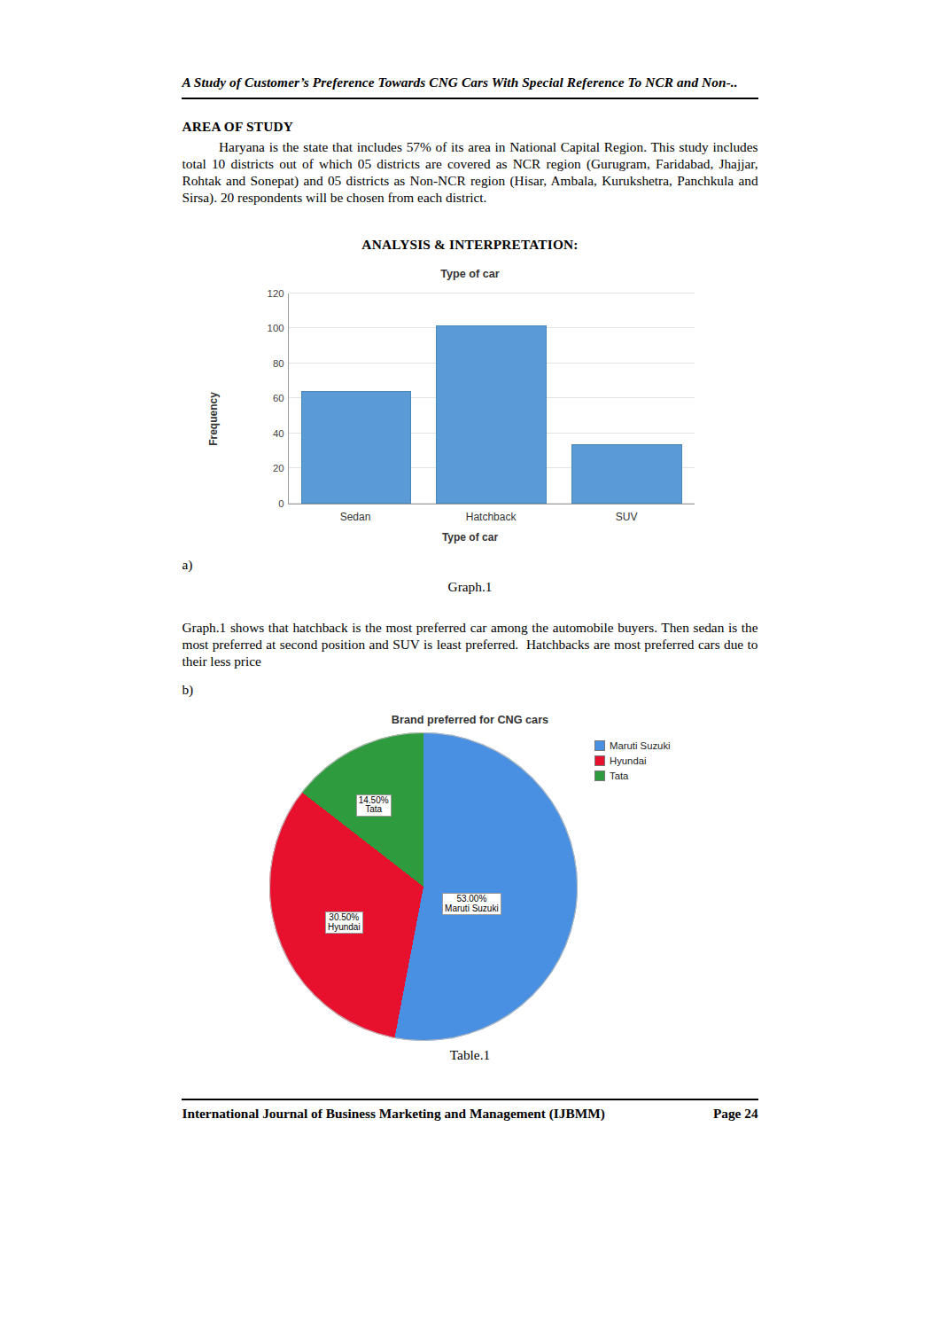A Study of Customer’s Preference Towards CNG Cars With Special Reference To NCR and Non-..
AREA OF STUDY
Haryana is the state that includes 57% of its area in National Capital Region. This study includes total 10 districts out of which 05 districts are covered as NCR region (Gurugram, Faridabad, Jhajjar, Rohtak and Sonepat) and 05 districts as Non-NCR region (Hisar, Ambala, Kurukshetra, Panchkula and Sirsa). 20 respondents will be chosen from each district.
ANALYSIS & INTERPRETATION:
Type of car
Frequency
0
20
40
60
80
100
120
Sedan Hatchback SUV
Type of car
a)
Graph.1
Graph.1 shows that hatchback is the most preferred car among the automobile buyers. Then sedan is the most preferred at second position and SUV is least preferred. Hatchbacks are most preferred cars due to their less price
b)
Brand preferred for CNG cars
53.00%
Maruti Suzuki
30.50%
Hyundai
14.50%
Tata
Maruti Suzuki
Hyundai
Tata
Table.1
International Journal of Business Marketing and Management (IJBMM) Page 24